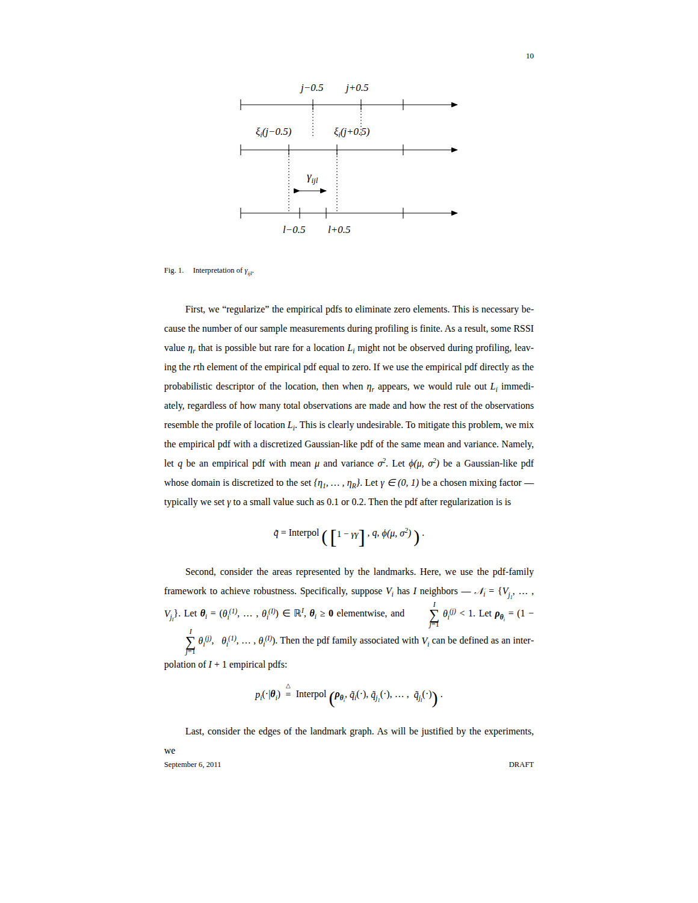10
j−0.5 j+0.5 ξi(j−0.5) ξi(j+0.5) γijl l−0.5 l+0.5
Fig. 1. Interpretation of γijl.
First, we “regularize” the empirical pdfs to eliminate zero elements. This is necessary because the number of our sample measurements during profiling is finite. As a result, some RSSI value ηr that is possible but rare for a location Li might not be observed during profiling, leaving the rth element of the empirical pdf equal to zero. If we use the empirical pdf directly as the probabilistic descriptor of the location, then when ηr appears, we would rule out Li immediately, regardless of how many total observations are made and how the rest of the observations resemble the profile of location Li. This is clearly undesirable. To mitigate this problem, we mix the empirical pdf with a discretized Gaussian-like pdf of the same mean and variance. Namely, let q be an empirical pdf with mean μ and variance σ2. Let ϕ(μ, σ2) be a Gaussian-like pdf whose domain is discretized to the set {η1, … , ηR}. Let γ ∈ (0, 1) be a chosen mixing factor — typically we set γ to a small value such as 0.1 or 0.2. Then the pdf after regularization is is
q̃ = Interpol ( [1 − γ γ] , q, ϕ(μ, σ2) ) .
Second, consider the areas represented by the landmarks. Here, we use the pdf-family framework to achieve robustness. Specifically, suppose Vi has I neighbors — 𝒩i = {Vj1, … , VjI}. Let θi = (θi(1), … , θi(I)) ∈ ℝI, θi ≥ 0 elementwise, and I∑j=1 θi(j) < 1. Let ρθi = (1 − I∑j=1 θi(j), θi(1), … , θi(I)). Then the pdf family associated with Vi can be defined as an interpolation of I + 1 empirical pdfs:
pi(·|θi) △= Interpol (ρθi, q̃i(·), q̃j1(·), … , q̃jI(·)) .
Last, consider the edges of the landmark graph. As will be justified by the experiments, we
September 6, 2011 DRAFT